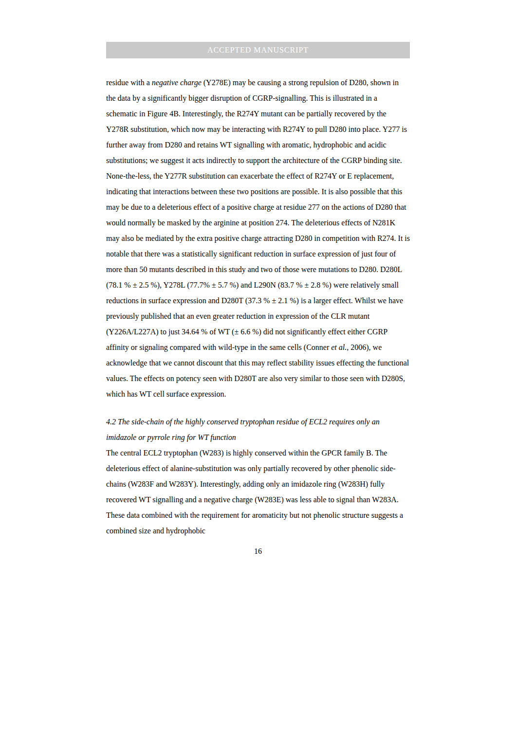Accepted Manuscript
residue with a negative charge (Y278E) may be causing a strong repulsion of D280, shown in the data by a significantly bigger disruption of CGRP-signalling. This is illustrated in a schematic in Figure 4B. Interestingly, the R274Y mutant can be partially recovered by the Y278R substitution, which now may be interacting with R274Y to pull D280 into place. Y277 is further away from D280 and retains WT signalling with aromatic, hydrophobic and acidic substitutions; we suggest it acts indirectly to support the architecture of the CGRP binding site. None-the-less, the Y277R substitution can exacerbate the effect of R274Y or E replacement, indicating that interactions between these two positions are possible. It is also possible that this may be due to a deleterious effect of a positive charge at residue 277 on the actions of D280 that would normally be masked by the arginine at position 274. The deleterious effects of N281K may also be mediated by the extra positive charge attracting D280 in competition with R274. It is notable that there was a statistically significant reduction in surface expression of just four of more than 50 mutants described in this study and two of those were mutations to D280. D280L (78.1 % ± 2.5 %), Y278L (77.7% ± 5.7 %) and L290N (83.7 % ± 2.8 %) were relatively small reductions in surface expression and D280T (37.3 % ± 2.1 %) is a larger effect. Whilst we have previously published that an even greater reduction in expression of the CLR mutant (Y226A/L227A) to just 34.64 % of WT (± 6.6 %) did not significantly effect either CGRP affinity or signaling compared with wild-type in the same cells (Conner et al., 2006), we acknowledge that we cannot discount that this may reflect stability issues effecting the functional values. The effects on potency seen with D280T are also very similar to those seen with D280S, which has WT cell surface expression.
4.2 The side-chain of the highly conserved tryptophan residue of ECL2 requires only an imidazole or pyrrole ring for WT function
The central ECL2 tryptophan (W283) is highly conserved within the GPCR family B. The deleterious effect of alanine-substitution was only partially recovered by other phenolic side-chains (W283F and W283Y). Interestingly, adding only an imidazole ring (W283H) fully recovered WT signalling and a negative charge (W283E) was less able to signal than W283A. These data combined with the requirement for aromaticity but not phenolic structure suggests a combined size and hydrophobic
16